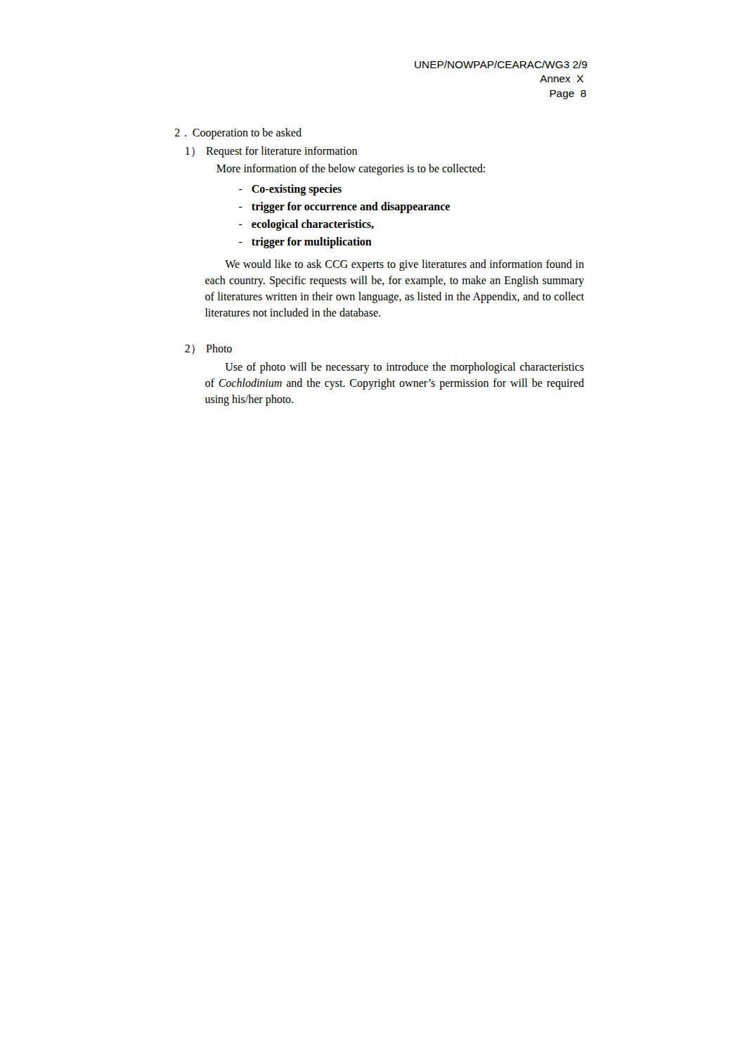UNEP/NOWPAP/CEARAC/WG3 2/9 Annex X Page 8
2．Cooperation to be asked
1）Request for literature information
More information of the below categories is to be collected:
Co-existing species
trigger for occurrence and disappearance
ecological characteristics,
trigger for multiplication
We would like to ask CCG experts to give literatures and information found in each country. Specific requests will be, for example, to make an English summary of literatures written in their own language, as listed in the Appendix, and to collect literatures not included in the database.
2）Photo
Use of photo will be necessary to introduce the morphological characteristics of Cochlodinium and the cyst. Copyright owner’s permission for will be required using his/her photo.